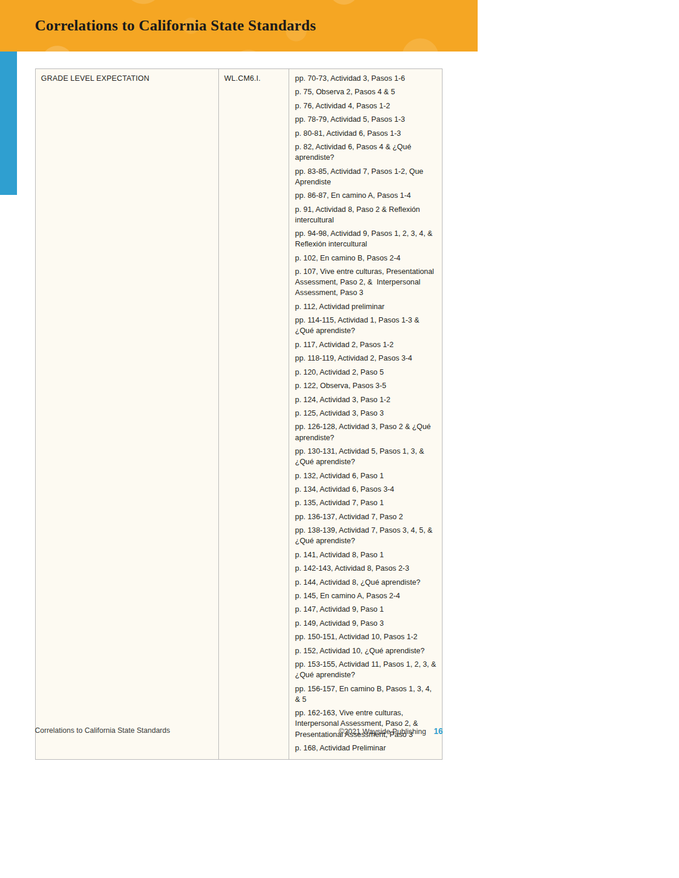Correlations to California State Standards
EntreCulturas 3
| GRADE LEVEL EXPECTATION | WL.CM6.I. | pp. 70-73, Actividad 3, Pasos 1-6 p. 75, Observa 2, Pasos 4 & 5 p. 76, Actividad 4, Pasos 1-2 pp. 78-79, Actividad 5, Pasos 1-3 p. 80-81, Actividad 6, Pasos 1-3 p. 82, Actividad 6, Pasos 4 & ¿Qué aprendiste? pp. 83-85, Actividad 7, Pasos 1-2, Que Aprendiste pp. 86-87, En camino A, Pasos 1-4 p. 91, Actividad 8, Paso 2 & Reflexión intercultural pp. 94-98, Actividad 9, Pasos 1, 2, 3, 4, & Reflexión intercultural p. 102, En camino B, Pasos 2-4 p. 107, Vive entre culturas, Presentational Assessment, Paso 2, & Interpersonal Assessment, Paso 3 p. 112, Actividad preliminar pp. 114-115, Actividad 1, Pasos 1-3 & ¿Qué aprendiste? p. 117, Actividad 2, Pasos 1-2 pp. 118-119, Actividad 2, Pasos 3-4 p. 120, Actividad 2, Paso 5 p. 122, Observa, Pasos 3-5 p. 124, Actividad 3, Paso 1-2 p. 125, Actividad 3, Paso 3 pp. 126-128, Actividad 3, Paso 2 & ¿Qué aprendiste? pp. 130-131, Actividad 5, Pasos 1, 3, & ¿Qué aprendiste? p. 132, Actividad 6, Paso 1 p. 134, Actividad 6, Pasos 3-4 p. 135, Actividad 7, Paso 1 pp. 136-137, Actividad 7, Paso 2 pp. 138-139, Actividad 7, Pasos 3, 4, 5, & ¿Qué aprendiste? p. 141, Actividad 8, Paso 1 p. 142-143, Actividad 8, Pasos 2-3 p. 144, Actividad 8, ¿Qué aprendiste? p. 145, En camino A, Pasos 2-4 p. 147, Actividad 9, Paso 1 p. 149, Actividad 9, Paso 3 pp. 150-151, Actividad 10, Pasos 1-2 p. 152, Actividad 10, ¿Qué aprendiste? pp. 153-155, Actividad 11, Pasos 1, 2, 3, & ¿Qué aprendiste? pp. 156-157, En camino B, Pasos 1, 3, 4, & 5 pp. 162-163, Vive entre culturas, Interpersonal Assessment, Paso 2, & Presentational Assessment, Paso 3 p. 168, Actividad Preliminar |
Correlations to California State Standards ©2021 Wayside Publishing 16